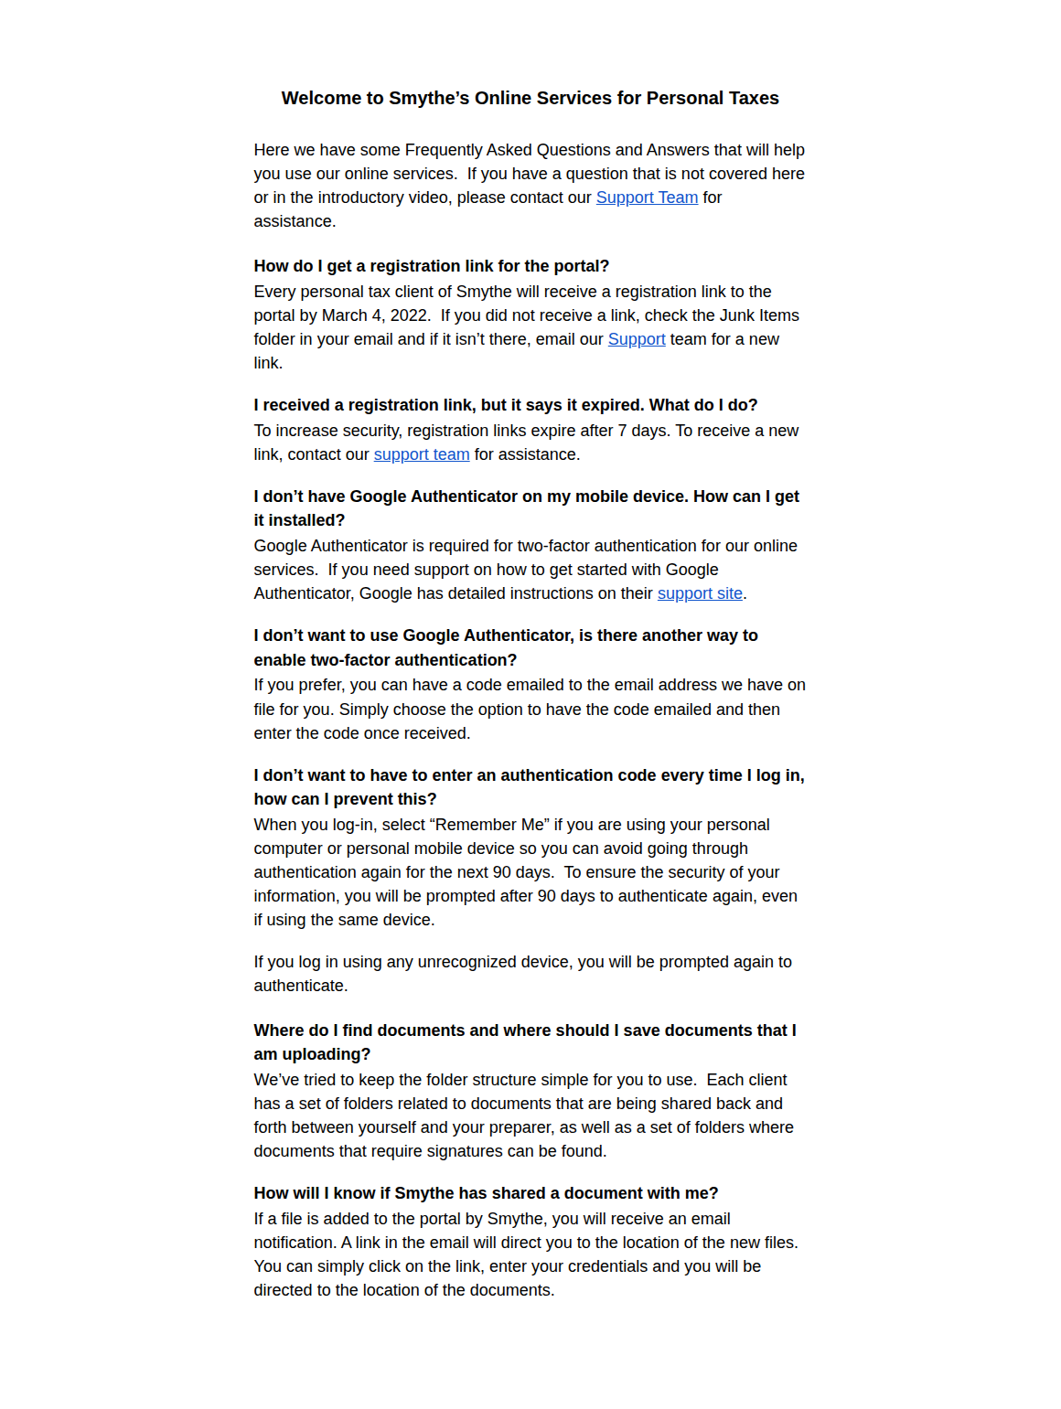Welcome to Smythe’s Online Services for Personal Taxes
Here we have some Frequently Asked Questions and Answers that will help you use our online services. If you have a question that is not covered here or in the introductory video, please contact our Support Team for assistance.
How do I get a registration link for the portal?
Every personal tax client of Smythe will receive a registration link to the portal by March 4, 2022. If you did not receive a link, check the Junk Items folder in your email and if it isn’t there, email our Support team for a new link.
I received a registration link, but it says it expired. What do I do?
To increase security, registration links expire after 7 days. To receive a new link, contact our support team for assistance.
I don’t have Google Authenticator on my mobile device. How can I get it installed?
Google Authenticator is required for two-factor authentication for our online services. If you need support on how to get started with Google Authenticator, Google has detailed instructions on their support site.
I don’t want to use Google Authenticator, is there another way to enable two-factor authentication?
If you prefer, you can have a code emailed to the email address we have on file for you. Simply choose the option to have the code emailed and then enter the code once received.
I don’t want to have to enter an authentication code every time I log in, how can I prevent this?
When you log-in, select “Remember Me” if you are using your personal computer or personal mobile device so you can avoid going through authentication again for the next 90 days. To ensure the security of your information, you will be prompted after 90 days to authenticate again, even if using the same device.
If you log in using any unrecognized device, you will be prompted again to authenticate.
Where do I find documents and where should I save documents that I am uploading?
We’ve tried to keep the folder structure simple for you to use. Each client has a set of folders related to documents that are being shared back and forth between yourself and your preparer, as well as a set of folders where documents that require signatures can be found.
How will I know if Smythe has shared a document with me?
If a file is added to the portal by Smythe, you will receive an email notification. A link in the email will direct you to the location of the new files. You can simply click on the link, enter your credentials and you will be directed to the location of the documents.